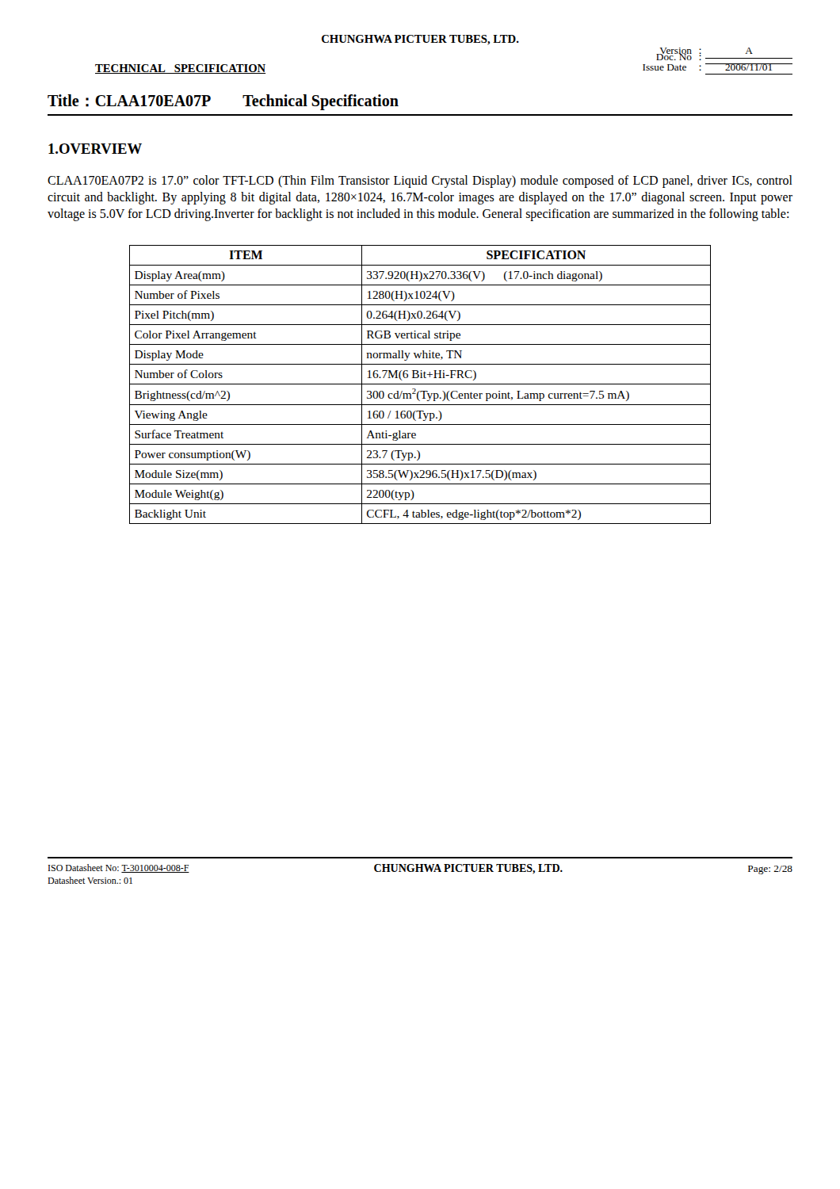CHUNGHWA PICTUER TUBES, LTD.
Doc. No：
TECHNICAL SPECIFICATION
Version：A
Issue Date ：2006/11/01
Title：CLAA170EA07PTechnical Specification
1.OVERVIEW
CLAA170EA07P2 is 17.0” color TFT-LCD (Thin Film Transistor Liquid Crystal Display) module composed of LCD panel, driver ICs, control circuit and backlight. By applying 8 bit digital data, 1280×1024, 16.7M-color images are displayed on the 17.0” diagonal screen. Input power voltage is 5.0V for LCD driving.Inverter for backlight is not included in this module. General specification are summarized in the following table:
| ITEM | SPECIFICATION |
| --- | --- |
| Display Area(mm) | 337.920(H)x270.336(V) (17.0-inch diagonal) |
| Number of Pixels | 1280(H)x1024(V) |
| Pixel Pitch(mm) | 0.264(H)x0.264(V) |
| Color Pixel Arrangement | RGB vertical stripe |
| Display Mode | normally white, TN |
| Number of Colors | 16.7M(6 Bit+Hi-FRC) |
| Brightness(cd/m^2) | 300 cd/m 2 (Typ.)(Center point, Lamp current=7.5 mA) |
| Viewing Angle | 160 / 160(Typ.) |
| Surface Treatment | Anti-glare |
| Power consumption(W) | 23.7 (Typ.) |
| Module Size(mm) | 358.5(W)x296.5(H)x17.5(D)(max) |
| Module Weight(g) | 2200(typ) |
| Backlight Unit | CCFL, 4 tables, edge-light(top*2/bottom*2) |
ISO Datasheet No: T-3010004-008-F
Datasheet Version.: 01
CHUNGHWA PICTUER TUBES, LTD.
Page: 2/28